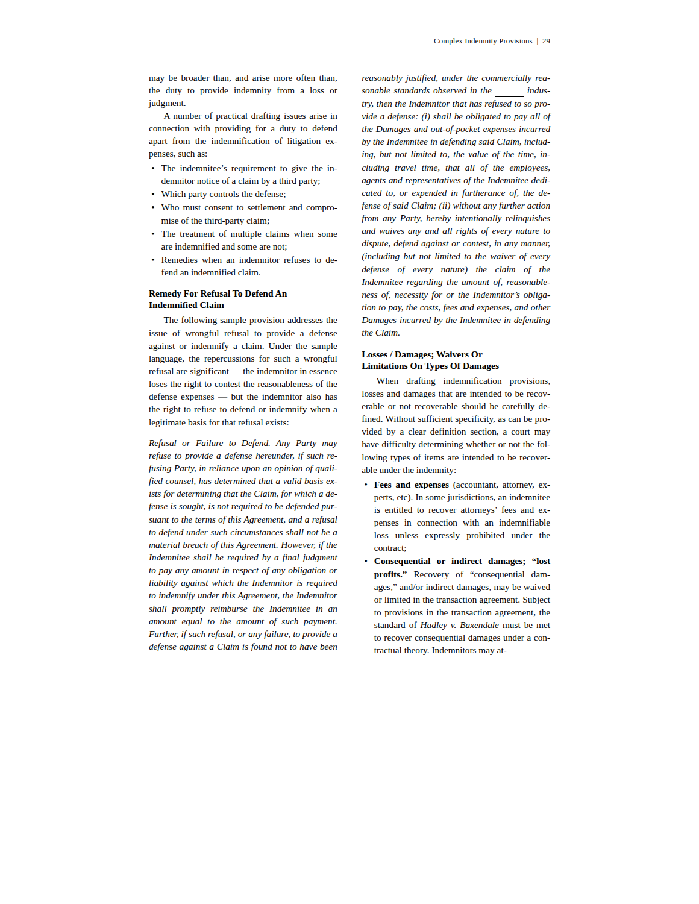Complex Indemnity Provisions | 29
may be broader than, and arise more often than, the duty to provide indemnity from a loss or judgment.
A number of practical drafting issues arise in connection with providing for a duty to defend apart from the indemnification of litigation expenses, such as:
The indemnitee’s requirement to give the indemnitor notice of a claim by a third party;
Which party controls the defense;
Who must consent to settlement and compromise of the third-party claim;
The treatment of multiple claims when some are indemnified and some are not;
Remedies when an indemnitor refuses to defend an indemnified claim.
Remedy For Refusal To Defend An
Indemnified Claim
The following sample provision addresses the issue of wrongful refusal to provide a defense against or indemnify a claim. Under the sample language, the repercussions for such a wrongful refusal are significant — the indemnitor in essence loses the right to contest the reasonableness of the defense expenses — but the indemnitor also has the right to refuse to defend or indemnify when a legitimate basis for that refusal exists:
Refusal or Failure to Defend. Any Party may refuse to provide a defense hereunder, if such refusing Party, in reliance upon an opinion of qualified counsel, has determined that a valid basis exists for determining that the Claim, for which a defense is sought, is not required to be defended pursuant to the terms of this Agreement, and a refusal to defend under such circumstances shall not be a material breach of this Agreement. However, if the Indemnitee shall be required by a final judgment to pay any amount in respect of any obligation or liability against which the Indemnitor is required to indemnify under this Agreement, the Indemnitor shall promptly reimburse the Indemnitee in an amount equal to the amount of such payment. Further, if such refusal, or any failure, to provide a defense against a Claim is found not to have been reasonably justified, under the commercially reasonable standards observed in the industry, then the Indemnitor that has refused to so provide a defense: (i) shall be obligated to pay all of the Damages and out-of-pocket expenses incurred by the Indemnitee in defending said Claim, including, but not limited to, the value of the time, including travel time, that all of the employees, agents and representatives of the Indemnitee dedicated to, or expended in furtherance of, the defense of said Claim; (ii) without any further action from any Party, hereby intentionally relinquishes and waives any and all rights of every nature to dispute, defend against or contest, in any manner, (including but not limited to the waiver of every defense of every nature) the claim of the Indemnitee regarding the amount of, reasonableness of, necessity for or the Indemnitor’s obligation to pay, the costs, fees and expenses, and other Damages incurred by the Indemnitee in defending the Claim.
Losses / Damages; Waivers Or
Limitations On Types Of Damages
When drafting indemnification provisions, losses and damages that are intended to be recoverable or not recoverable should be carefully defined. Without sufficient specificity, as can be provided by a clear definition section, a court may have difficulty determining whether or not the following types of items are intended to be recoverable under the indemnity:
Fees and expenses (accountant, attorney, experts, etc). In some jurisdictions, an indemnitee is entitled to recover attorneys’ fees and expenses in connection with an indemnifiable loss unless expressly prohibited under the contract;
Consequential or indirect damages; “lost profits.” Recovery of “consequential damages,” and/or indirect damages, may be waived or limited in the transaction agreement. Subject to provisions in the transaction agreement, the standard of Hadley v. Baxendale must be met to recover consequential damages under a contractual theory. Indemnitors may at-